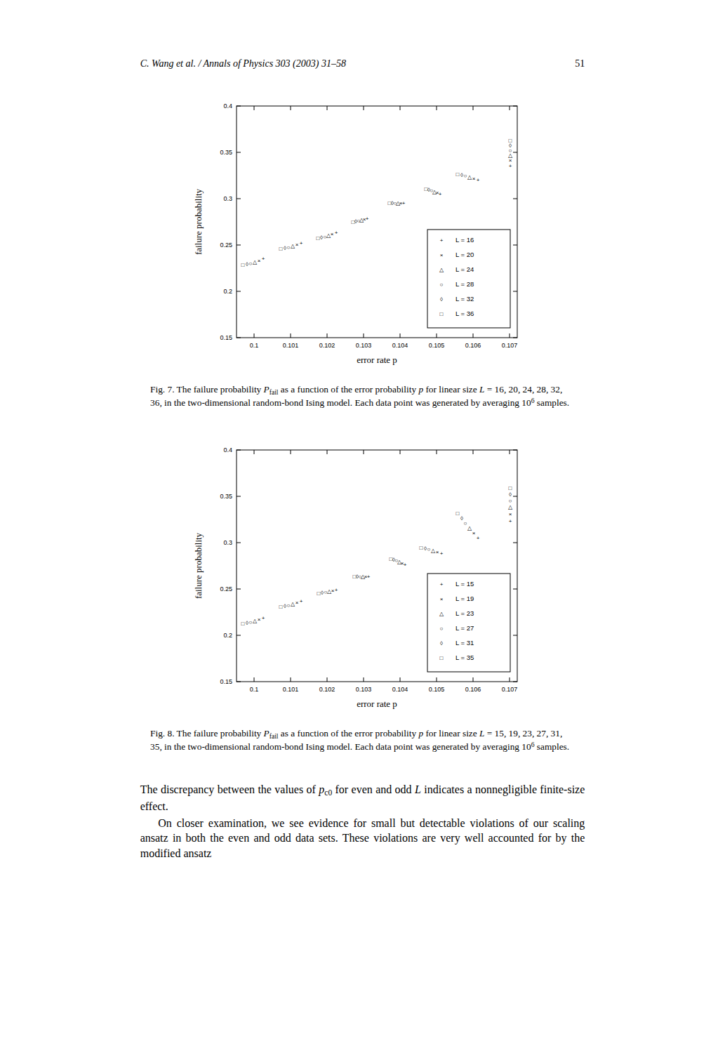C. Wang et al. / Annals of Physics 303 (2003) 31–58 51
0.15 0.2 0.25 0.3 0.35 0.4 0.1 0.101 0.102 0.103 0.104 0.105 0.106 0.107 error rate p failure probability + × △ ○ ◊ □ + × △ ○ ◊ □ + × △ ○ ◊ □ + × △ ○ ◊ □ + × △ ○ ◊ □ + × △ ○ ◊ □ + × △ ○ ◊ □ + × △ ○ ◊ □ + × △ ○ ◊ □ L = 16 L = 20 L = 24 L = 28 L = 32 L = 36
Fig. 7. The failure probability Pfail as a function of the error probability p for linear size L = 16, 20, 24, 28, 32, 36, in the two-dimensional random-bond Ising model. Each data point was generated by averaging 106 samples.
0.15 0.2 0.25 0.3 0.35 0.4 0.1 0.101 0.102 0.103 0.104 0.105 0.106 0.107 error rate p failure probability + × △ ○ ◊ □ + × △ ○ ◊ □ + × △ ○ ◊ □ + × △ ○ ◊ □ + × △ ○ ◊ □ + × △ ○ ◊ □ + × △ ○ ◊ □ + × △ ○ ◊ □ + × △ ○ ◊ □ L = 15 L = 19 L = 23 L = 27 L = 31 L = 35
Fig. 8. The failure probability Pfail as a function of the error probability p for linear size L = 15, 19, 23, 27, 31, 35, in the two-dimensional random-bond Ising model. Each data point was generated by averaging 106 samples.
The discrepancy between the values of pc0 for even and odd L indicates a nonnegligible finite-size effect.
On closer examination, we see evidence for small but detectable violations of our scaling ansatz in both the even and odd data sets. These violations are very well accounted for by the modified ansatz